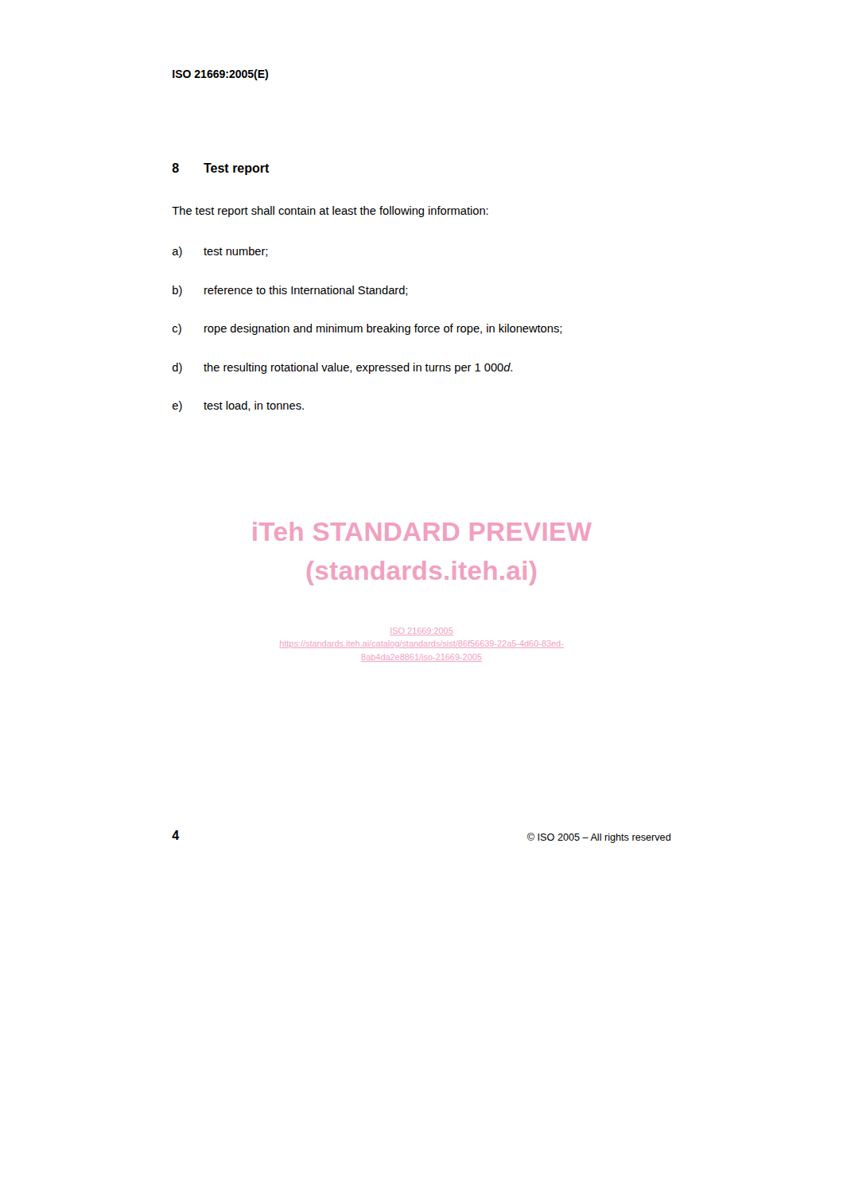ISO 21669:2005(E)
8 Test report
The test report shall contain at least the following information:
a) test number;
b) reference to this International Standard;
c) rope designation and minimum breaking force of rope, in kilonewtons;
d) the resulting rotational value, expressed in turns per 1 000d.
e) test load, in tonnes.
iTeh STANDARD PREVIEW(standards.iteh.ai)
ISO 21669:2005
https://standards.iteh.ai/catalog/standards/sist/86f56639-22a5-4d60-83ed-
8ab4da2e8861/iso-21669-2005
4
© ISO 2005 – All rights reserved